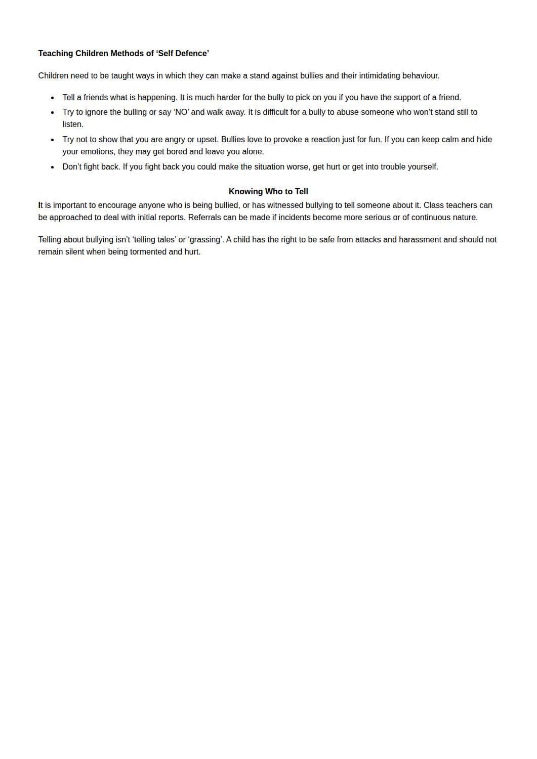Teaching Children Methods of ‘Self Defence’
Children need to be taught ways in which they can make a stand against bullies and their intimidating behaviour.
Tell a friends what is happening. It is much harder for the bully to pick on you if you have the support of a friend.
Try to ignore the bulling or say ‘NO’ and walk away. It is difficult for a bully to abuse someone who won’t stand still to listen.
Try not to show that you are angry or upset. Bullies love to provoke a reaction just for fun. If you can keep calm and hide your emotions, they may get bored and leave you alone.
Don’t fight back. If you fight back you could make the situation worse, get hurt or get into trouble yourself.
Knowing Who to Tell
It is important to encourage anyone who is being bullied, or has witnessed bullying to tell someone about it. Class teachers can be approached to deal with initial reports. Referrals can be made if incidents become more serious or of continuous nature.
Telling about bullying isn’t ‘telling tales’ or ‘grassing’. A child has the right to be safe from attacks and harassment and should not remain silent when being tormented and hurt.